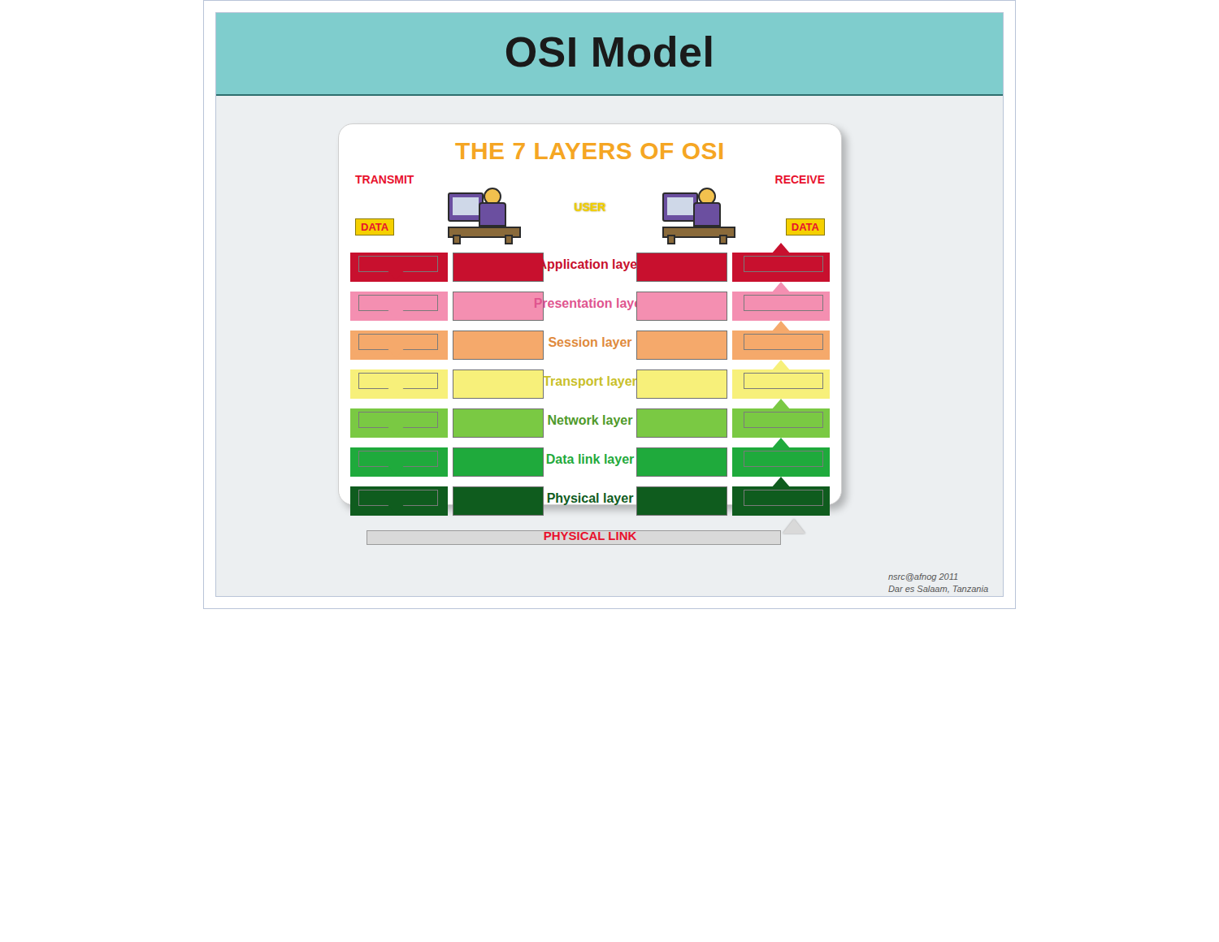OSI Model
THE 7 LAYERS OF OSI
TRANSMIT RECEIVE USER DATA DATA
Application layer
Presentation layer
Session layer
Transport layer
Network layer
Data link layer
Physical layer
PHYSICAL LINK
nsrc@afnog 2011
Dar es Salaam, Tanzania